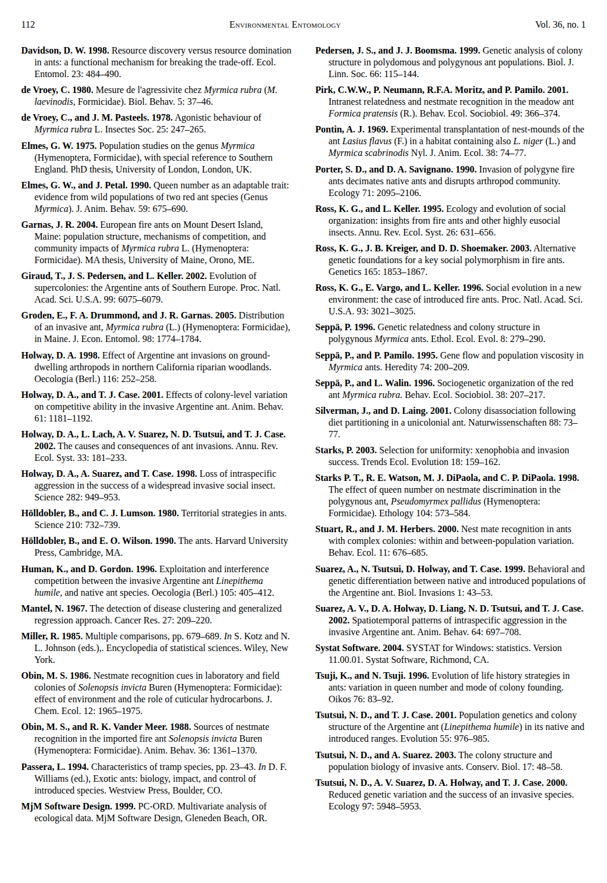112 Environmental Entomology Vol. 36, no. 1
Davidson, D. W. 1998. Resource discovery versus resource domination in ants: a functional mechanism for breaking the trade-off. Ecol. Entomol. 23: 484–490.
de Vroey, C. 1980. Mesure de l'agressivite chez Myrmica rubra (M. laevinodis, Formicidae). Biol. Behav. 5: 37–46.
de Vroey, C., and J. M. Pasteels. 1978. Agonistic behaviour of Myrmica rubra L. Insectes Soc. 25: 247–265.
Elmes, G. W. 1975. Population studies on the genus Myrmica (Hymenoptera, Formicidae), with special reference to Southern England. PhD thesis, University of London, London, UK.
Elmes, G. W., and J. Petal. 1990. Queen number as an adaptable trait: evidence from wild populations of two red ant species (Genus Myrmica). J. Anim. Behav. 59: 675–690.
Garnas, J. R. 2004. European fire ants on Mount Desert Island, Maine: population structure, mechanisms of competition, and community impacts of Myrmica rubra L. (Hymenoptera: Formicidae). MA thesis, University of Maine, Orono, ME.
Giraud, T., J. S. Pedersen, and L. Keller. 2002. Evolution of supercolonies: the Argentine ants of Southern Europe. Proc. Natl. Acad. Sci. U.S.A. 99: 6075–6079.
Groden, E., F. A. Drummond, and J. R. Garnas. 2005. Distribution of an invasive ant, Myrmica rubra (L.) (Hymenoptera: Formicidae), in Maine. J. Econ. Entomol. 98: 1774–1784.
Holway, D. A. 1998. Effect of Argentine ant invasions on ground-dwelling arthropods in northern California riparian woodlands. Oecologia (Berl.) 116: 252–258.
Holway, D. A., and T. J. Case. 2001. Effects of colony-level variation on competitive ability in the invasive Argentine ant. Anim. Behav. 61: 1181–1192.
Holway, D. A., L. Lach, A. V. Suarez, N. D. Tsutsui, and T. J. Case. 2002. The causes and consequences of ant invasions. Annu. Rev. Ecol. Syst. 33: 181–233.
Holway, D. A., A. Suarez, and T. Case. 1998. Loss of intraspecific aggression in the success of a widespread invasive social insect. Science 282: 949–953.
Hölldobler, B., and C. J. Lumson. 1980. Territorial strategies in ants. Science 210: 732–739.
Hölldobler, B., and E. O. Wilson. 1990. The ants. Harvard University Press, Cambridge, MA.
Human, K., and D. Gordon. 1996. Exploitation and interference competition between the invasive Argentine ant Linepithema humile, and native ant species. Oecologia (Berl.) 105: 405–412.
Mantel, N. 1967. The detection of disease clustering and generalized regression approach. Cancer Res. 27: 209–220.
Miller, R. 1985. Multiple comparisons, pp. 679–689. In S. Kotz and N. L. Johnson (eds.),. Encyclopedia of statistical sciences. Wiley, New York.
Obin, M. S. 1986. Nestmate recognition cues in laboratory and field colonies of Solenopsis invicta Buren (Hymenoptera: Formicidae): effect of environment and the role of cuticular hydrocarbons. J. Chem. Ecol. 12: 1965–1975.
Obin, M. S., and R. K. Vander Meer. 1988. Sources of nestmate recognition in the imported fire ant Solenopsis invicta Buren (Hymenoptera: Formicidae). Anim. Behav. 36: 1361–1370.
Passera, L. 1994. Characteristics of tramp species, pp. 23–43. In D. F. Williams (ed.), Exotic ants: biology, impact, and control of introduced species. Westview Press, Boulder, CO.
MjM Software Design. 1999. PC-ORD. Multivariate analysis of ecological data. MjM Software Design, Gleneden Beach, OR.
Pedersen, J. S., and J. J. Boomsma. 1999. Genetic analysis of colony structure in polydomous and polygynous ant populations. Biol. J. Linn. Soc. 66: 115–144.
Pirk, C.W.W., P. Neumann, R.F.A. Moritz, and P. Pamilo. 2001. Intranest relatedness and nestmate recognition in the meadow ant Formica pratensis (R.). Behav. Ecol. Sociobiol. 49: 366–374.
Pontin, A. J. 1969. Experimental transplantation of nest-mounds of the ant Lasius flavus (F.) in a habitat containing also L. niger (L.) and Myrmica scabrinodis Nyl. J. Anim. Ecol. 38: 74–77.
Porter, S. D., and D. A. Savignano. 1990. Invasion of polygyne fire ants decimates native ants and disrupts arthropod community. Ecology 71: 2095–2106.
Ross, K. G., and L. Keller. 1995. Ecology and evolution of social organization: insights from fire ants and other highly eusocial insects. Annu. Rev. Ecol. Syst. 26: 631–656.
Ross, K. G., J. B. Kreiger, and D. D. Shoemaker. 2003. Alternative genetic foundations for a key social polymorphism in fire ants. Genetics 165: 1853–1867.
Ross, K. G., E. Vargo, and L. Keller. 1996. Social evolution in a new environment: the case of introduced fire ants. Proc. Natl. Acad. Sci. U.S.A. 93: 3021–3025.
Seppä, P. 1996. Genetic relatedness and colony structure in polygynous Myrmica ants. Ethol. Ecol. Evol. 8: 279–290.
Seppä, P., and P. Pamilo. 1995. Gene flow and population viscosity in Myrmica ants. Heredity 74: 200–209.
Seppä, P., and L. Walin. 1996. Sociogenetic organization of the red ant Myrmica rubra. Behav. Ecol. Sociobiol. 38: 207–217.
Silverman, J., and D. Laing. 2001. Colony disassociation following diet partitioning in a unicolonial ant. Naturwissenschaften 88: 73–77.
Starks, P. 2003. Selection for uniformity: xenophobia and invasion success. Trends Ecol. Evolution 18: 159–162.
Starks P. T., R. E. Watson, M. J. DiPaola, and C. P. DiPaola. 1998. The effect of queen number on nestmate discrimination in the polygynous ant, Pseudomyrmex pallidus (Hymenoptera: Formicidae). Ethology 104: 573–584.
Stuart, R., and J. M. Herbers. 2000. Nest mate recognition in ants with complex colonies: within and between-population variation. Behav. Ecol. 11: 676–685.
Suarez, A., N. Tsutsui, D. Holway, and T. Case. 1999. Behavioral and genetic differentiation between native and introduced populations of the Argentine ant. Biol. Invasions 1: 43–53.
Suarez, A. V., D. A. Holway, D. Liang, N. D. Tsutsui, and T. J. Case. 2002. Spatiotemporal patterns of intraspecific aggression in the invasive Argentine ant. Anim. Behav. 64: 697–708.
Systat Software. 2004. SYSTAT for Windows: statistics. Version 11.00.01. Systat Software, Richmond, CA.
Tsuji, K., and N. Tsuji. 1996. Evolution of life history strategies in ants: variation in queen number and mode of colony founding. Oikos 76: 83–92.
Tsutsui, N. D., and T. J. Case. 2001. Population genetics and colony structure of the Argentine ant (Linepithema humile) in its native and introduced ranges. Evolution 55: 976–985.
Tsutsui, N. D., and A. Suarez. 2003. The colony structure and population biology of invasive ants. Conserv. Biol. 17: 48–58.
Tsutsui, N. D., A. V. Suarez, D. A. Holway, and T. J. Case. 2000. Reduced genetic variation and the success of an invasive species. Ecology 97: 5948–5953.